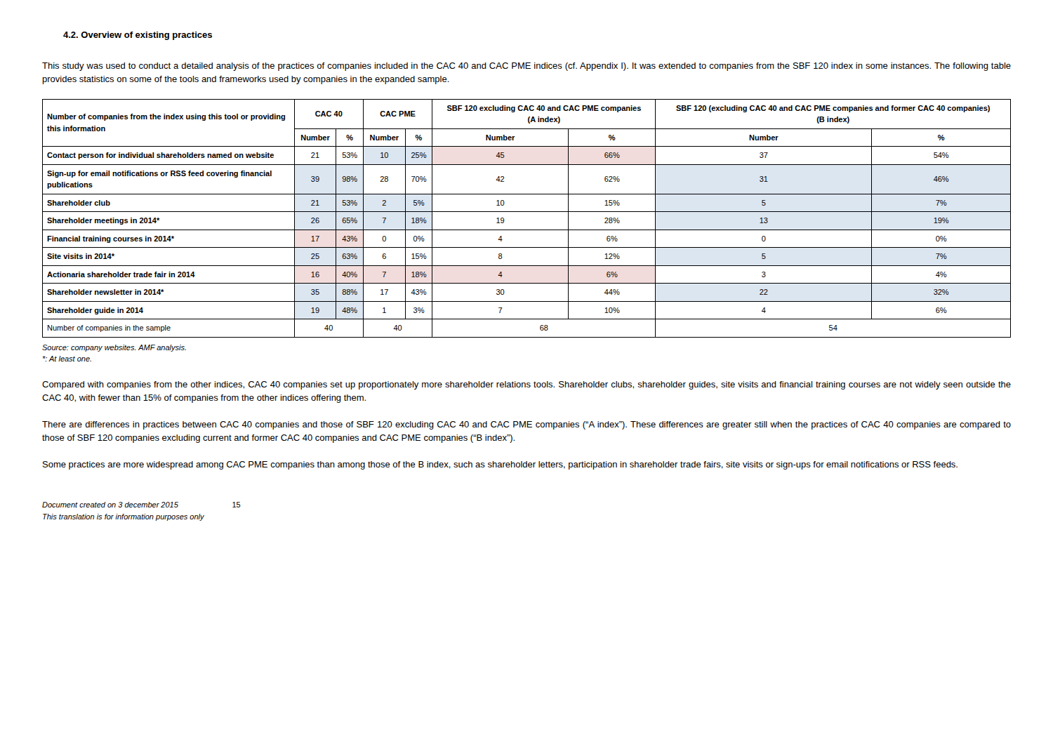4.2. Overview of existing practices
This study was used to conduct a detailed analysis of the practices of companies included in the CAC 40 and CAC PME indices (cf. Appendix I). It was extended to companies from the SBF 120 index in some instances. The following table provides statistics on some of the tools and frameworks used by companies in the expanded sample.
| Number of companies from the index using this tool or providing this information | CAC 40 | CAC PME | SBF 120 excluding CAC 40 and CAC PME companies (A index) | SBF 120 (excluding CAC 40 and CAC PME companies and former CAC 40 companies) (B index) |
| --- | --- | --- | --- | --- |
| Number | % | Number | % | Number | % | Number | % |
| Contact person for individual shareholders named on website | 21 | 53% | 10 | 25% | 45 | 66% | 37 | 54% |
| Sign-up for email notifications or RSS feed covering financial publications | 39 | 98% | 28 | 70% | 42 | 62% | 31 | 46% |
| Shareholder club | 21 | 53% | 2 | 5% | 10 | 15% | 5 | 7% |
| Shareholder meetings in 2014* | 26 | 65% | 7 | 18% | 19 | 28% | 13 | 19% |
| Financial training courses in 2014* | 17 | 43% | 0 | 0% | 4 | 6% | 0 | 0% |
| Site visits in 2014* | 25 | 63% | 6 | 15% | 8 | 12% | 5 | 7% |
| Actionaria shareholder trade fair in 2014 | 16 | 40% | 7 | 18% | 4 | 6% | 3 | 4% |
| Shareholder newsletter in 2014* | 35 | 88% | 17 | 43% | 30 | 44% | 22 | 32% |
| Shareholder guide in 2014 | 19 | 48% | 1 | 3% | 7 | 10% | 4 | 6% |
| Number of companies in the sample | 40 | 40 | 68 | 54 |
Source: company websites. AMF analysis.
*: At least one.
Compared with companies from the other indices, CAC 40 companies set up proportionately more shareholder relations tools. Shareholder clubs, shareholder guides, site visits and financial training courses are not widely seen outside the CAC 40, with fewer than 15% of companies from the other indices offering them.
There are differences in practices between CAC 40 companies and those of SBF 120 excluding CAC 40 and CAC PME companies (“A index”). These differences are greater still when the practices of CAC 40 companies are compared to those of SBF 120 companies excluding current and former CAC 40 companies and CAC PME companies (“B index”).
Some practices are more widespread among CAC PME companies than among those of the B index, such as shareholder letters, participation in shareholder trade fairs, site visits or sign-ups for email notifications or RSS feeds.
Document created on 3 december 2015
This translation is for information purposes only
15